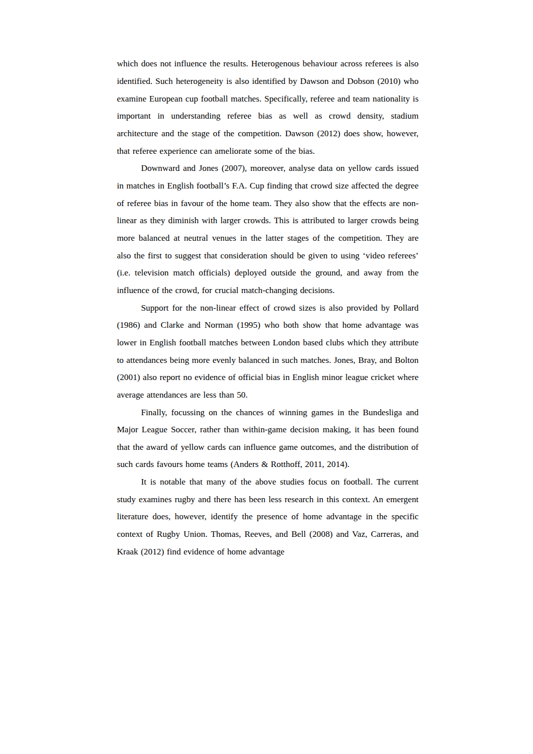which does not influence the results. Heterogenous behaviour across referees is also identified. Such heterogeneity is also identified by Dawson and Dobson (2010) who examine European cup football matches. Specifically, referee and team nationality is important in understanding referee bias as well as crowd density, stadium architecture and the stage of the competition. Dawson (2012) does show, however, that referee experience can ameliorate some of the bias.
Downward and Jones (2007), moreover, analyse data on yellow cards issued in matches in English football’s F.A. Cup finding that crowd size affected the degree of referee bias in favour of the home team. They also show that the effects are non-linear as they diminish with larger crowds. This is attributed to larger crowds being more balanced at neutral venues in the latter stages of the competition. They are also the first to suggest that consideration should be given to using ‘video referees’ (i.e. television match officials) deployed outside the ground, and away from the influence of the crowd, for crucial match-changing decisions.
Support for the non-linear effect of crowd sizes is also provided by Pollard (1986) and Clarke and Norman (1995) who both show that home advantage was lower in English football matches between London based clubs which they attribute to attendances being more evenly balanced in such matches. Jones, Bray, and Bolton (2001) also report no evidence of official bias in English minor league cricket where average attendances are less than 50.
Finally, focussing on the chances of winning games in the Bundesliga and Major League Soccer, rather than within-game decision making, it has been found that the award of yellow cards can influence game outcomes, and the distribution of such cards favours home teams (Anders & Rotthoff, 2011, 2014).
It is notable that many of the above studies focus on football. The current study examines rugby and there has been less research in this context. An emergent literature does, however, identify the presence of home advantage in the specific context of Rugby Union. Thomas, Reeves, and Bell (2008) and Vaz, Carreras, and Kraak (2012) find evidence of home advantage